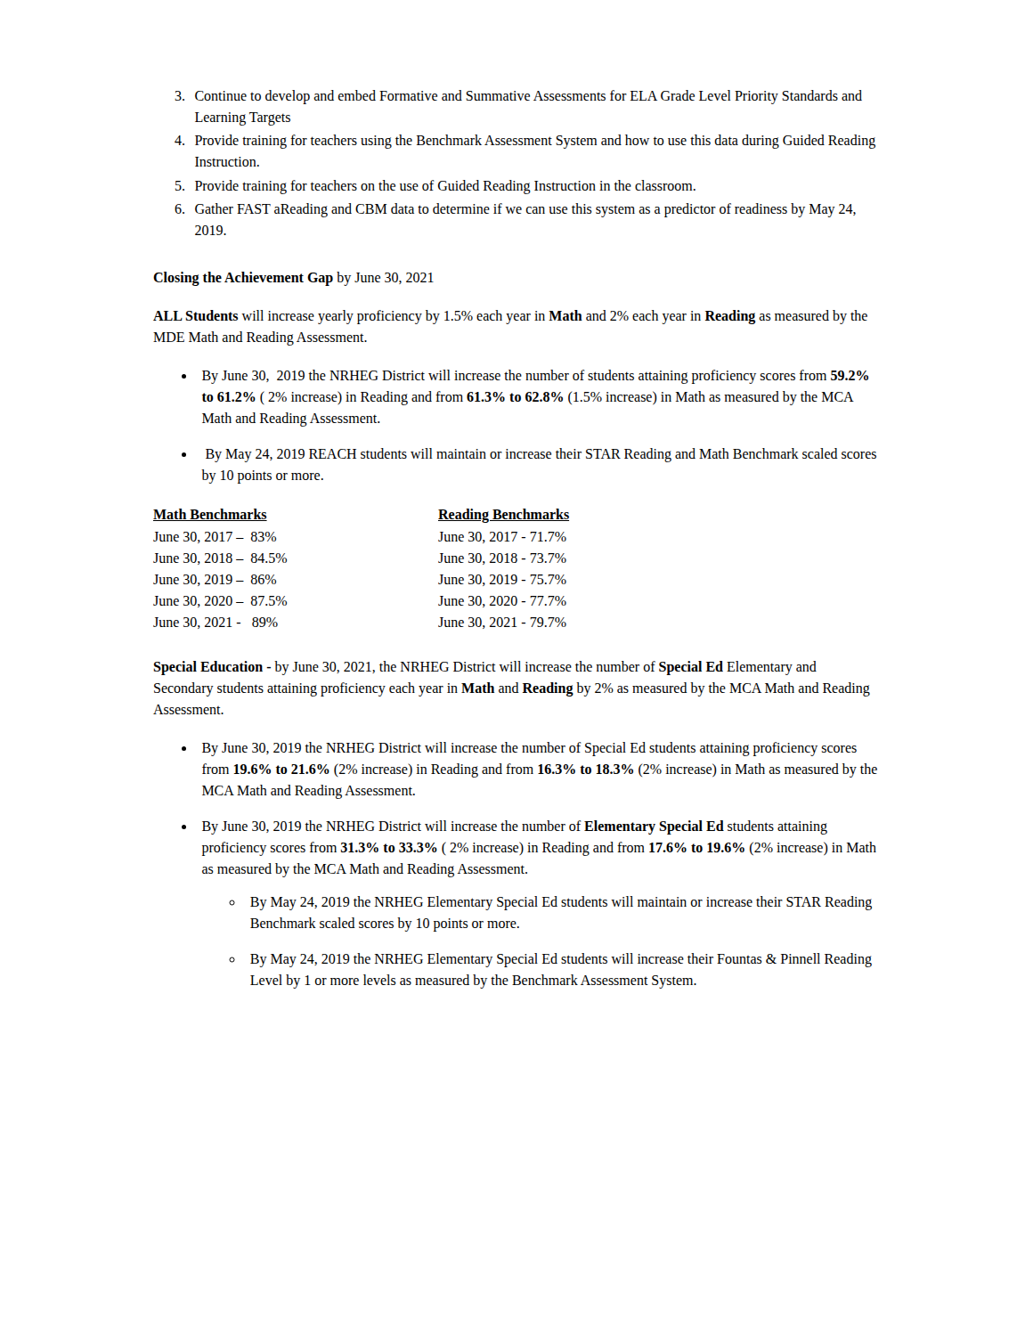Continue to develop and embed Formative and Summative Assessments for ELA Grade Level Priority Standards and Learning Targets
Provide training for teachers using the Benchmark Assessment System and how to use this data during Guided Reading Instruction.
Provide training for teachers on the use of Guided Reading Instruction in the classroom.
Gather FAST aReading and CBM data to determine if we can use this system as a predictor of readiness by May 24, 2019.
Closing the Achievement Gap by June 30, 2021
ALL Students will increase yearly proficiency by 1.5% each year in Math and 2% each year in Reading as measured by the MDE Math and Reading Assessment.
By June 30, 2019 the NRHEG District will increase the number of students attaining proficiency scores from 59.2% to 61.2% ( 2% increase) in Reading and from 61.3% to 62.8% (1.5% increase) in Math as measured by the MCA Math and Reading Assessment.
By May 24, 2019 REACH students will maintain or increase their STAR Reading and Math Benchmark scaled scores by 10 points or more.
| Math Benchmarks | Reading Benchmarks |
| --- | --- |
| June 30, 2017 – 83% | June 30, 2017 - 71.7% |
| June 30, 2018 – 84.5% | June 30, 2018 - 73.7% |
| June 30, 2019 – 86% | June 30, 2019 - 75.7% |
| June 30, 2020 – 87.5% | June 30, 2020 - 77.7% |
| June 30, 2021 - 89% | June 30, 2021 - 79.7% |
Special Education - by June 30, 2021, the NRHEG District will increase the number of Special Ed Elementary and Secondary students attaining proficiency each year in Math and Reading by 2% as measured by the MCA Math and Reading Assessment.
By June 30, 2019 the NRHEG District will increase the number of Special Ed students attaining proficiency scores from 19.6% to 21.6% (2% increase) in Reading and from 16.3% to 18.3% (2% increase) in Math as measured by the MCA Math and Reading Assessment.
By June 30, 2019 the NRHEG District will increase the number of Elementary Special Ed students attaining proficiency scores from 31.3% to 33.3% ( 2% increase) in Reading and from 17.6% to 19.6% (2% increase) in Math as measured by the MCA Math and Reading Assessment.
By May 24, 2019 the NRHEG Elementary Special Ed students will maintain or increase their STAR Reading Benchmark scaled scores by 10 points or more.
By May 24, 2019 the NRHEG Elementary Special Ed students will increase their Fountas & Pinnell Reading Level by 1 or more levels as measured by the Benchmark Assessment System.